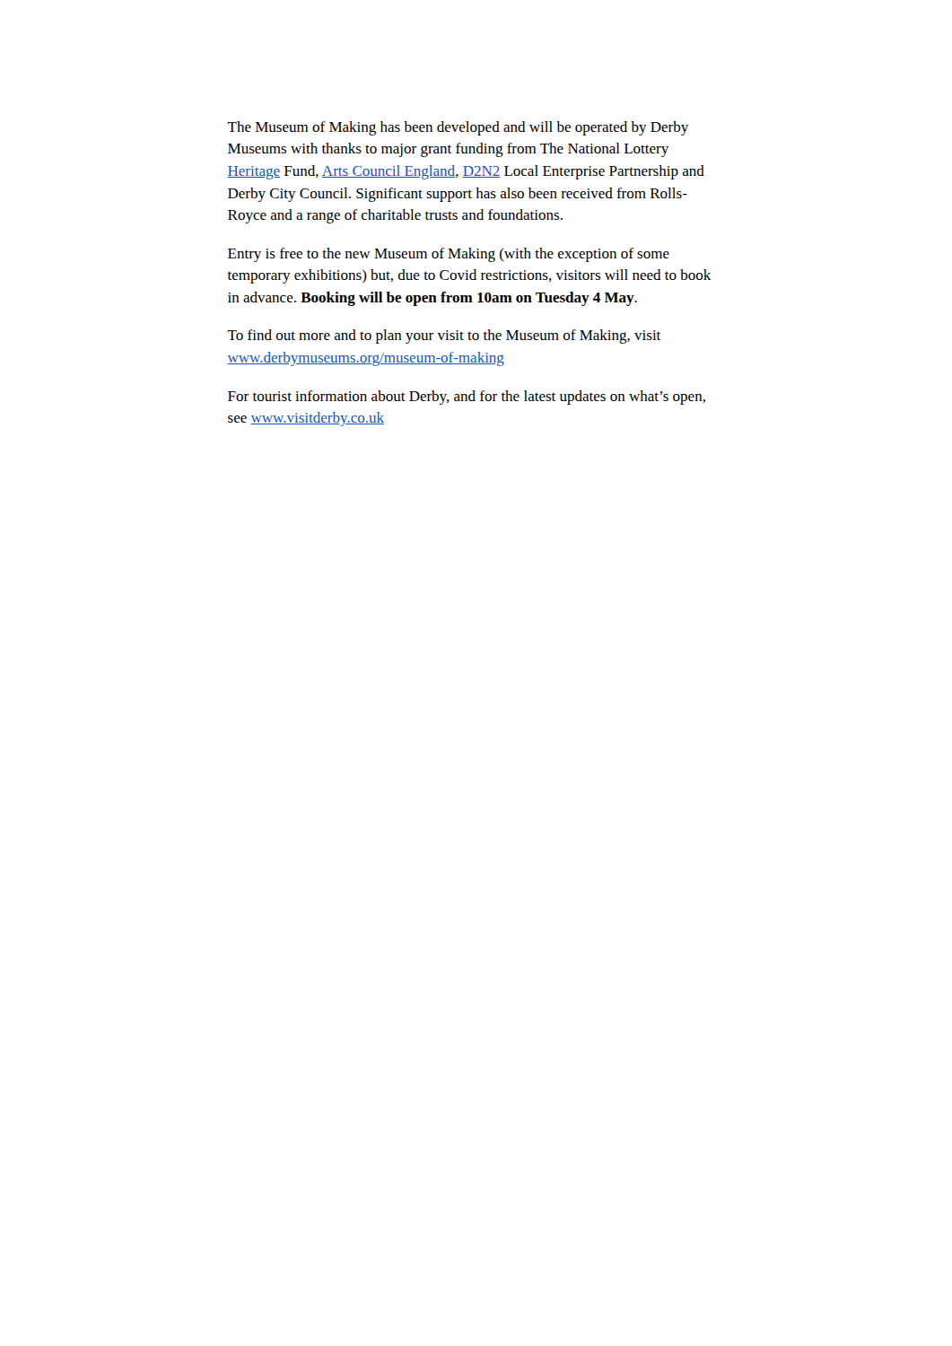The Museum of Making has been developed and will be operated by Derby Museums with thanks to major grant funding from The National Lottery Heritage Fund, Arts Council England, D2N2 Local Enterprise Partnership and Derby City Council. Significant support has also been received from Rolls-Royce and a range of charitable trusts and foundations.
Entry is free to the new Museum of Making (with the exception of some temporary exhibitions) but, due to Covid restrictions, visitors will need to book in advance. Booking will be open from 10am on Tuesday 4 May.
To find out more and to plan your visit to the Museum of Making, visit www.derbymuseums.org/museum-of-making
For tourist information about Derby, and for the latest updates on what’s open, see www.visitderby.co.uk